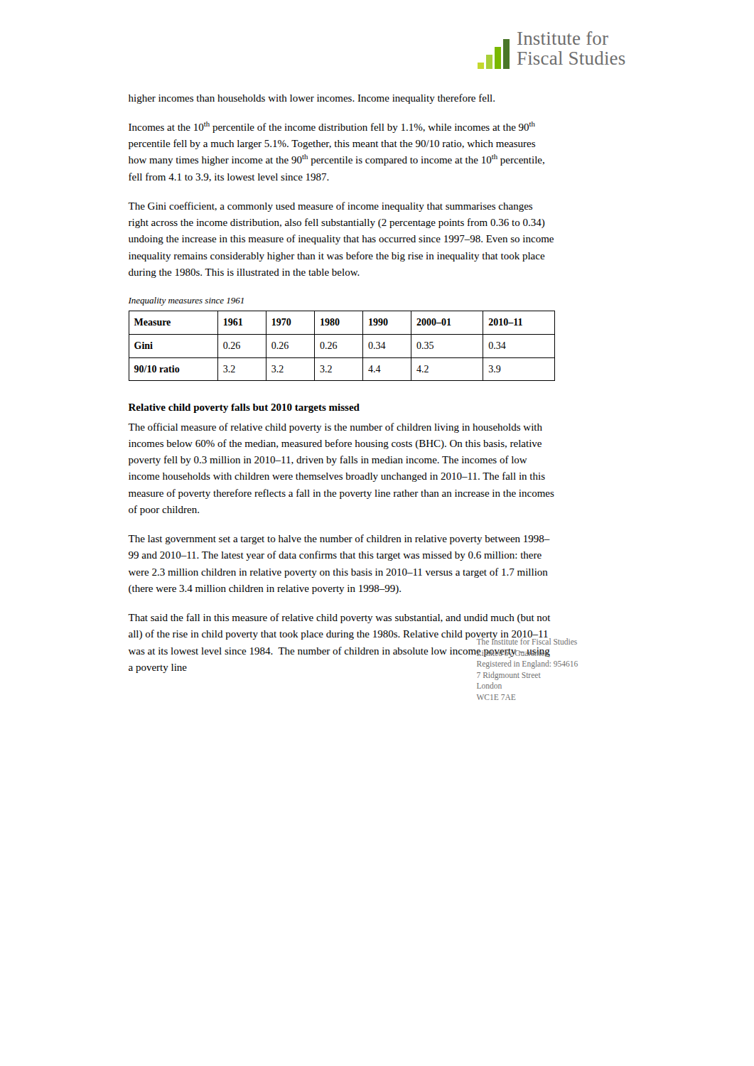Institute for
Fiscal Studies
higher incomes than households with lower incomes. Income inequality therefore fell.
Incomes at the 10th percentile of the income distribution fell by 1.1%, while incomes at the 90th percentile fell by a much larger 5.1%. Together, this meant that the 90/10 ratio, which measures how many times higher income at the 90th percentile is compared to income at the 10th percentile, fell from 4.1 to 3.9, its lowest level since 1987.
The Gini coefficient, a commonly used measure of income inequality that summarises changes right across the income distribution, also fell substantially (2 percentage points from 0.36 to 0.34) undoing the increase in this measure of inequality that has occurred since 1997–98. Even so income inequality remains considerably higher than it was before the big rise in inequality that took place during the 1980s. This is illustrated in the table below.
Inequality measures since 1961
| Measure | 1961 | 1970 | 1980 | 1990 | 2000–01 | 2010–11 |
| --- | --- | --- | --- | --- | --- | --- |
| Gini | 0.26 | 0.26 | 0.26 | 0.34 | 0.35 | 0.34 |
| 90/10 ratio | 3.2 | 3.2 | 3.2 | 4.4 | 4.2 | 3.9 |
Relative child poverty falls but 2010 targets missed
The official measure of relative child poverty is the number of children living in households with incomes below 60% of the median, measured before housing costs (BHC). On this basis, relative poverty fell by 0.3 million in 2010–11, driven by falls in median income. The incomes of low income households with children were themselves broadly unchanged in 2010–11. The fall in this measure of poverty therefore reflects a fall in the poverty line rather than an increase in the incomes of poor children.
The last government set a target to halve the number of children in relative poverty between 1998–99 and 2010–11. The latest year of data confirms that this target was missed by 0.6 million: there were 2.3 million children in relative poverty on this basis in 2010–11 versus a target of 1.7 million (there were 3.4 million children in relative poverty in 1998–99).
That said the fall in this measure of relative child poverty was substantial, and undid much (but not all) of the rise in child poverty that took place during the 1980s. Relative child poverty in 2010–11 was at its lowest level since 1984. The number of children in absolute low income poverty – using a poverty line
The Institute for Fiscal Studies
Limited by Guarantee,
Registered in England: 954616
7 Ridgmount Street
London
WC1E 7AE